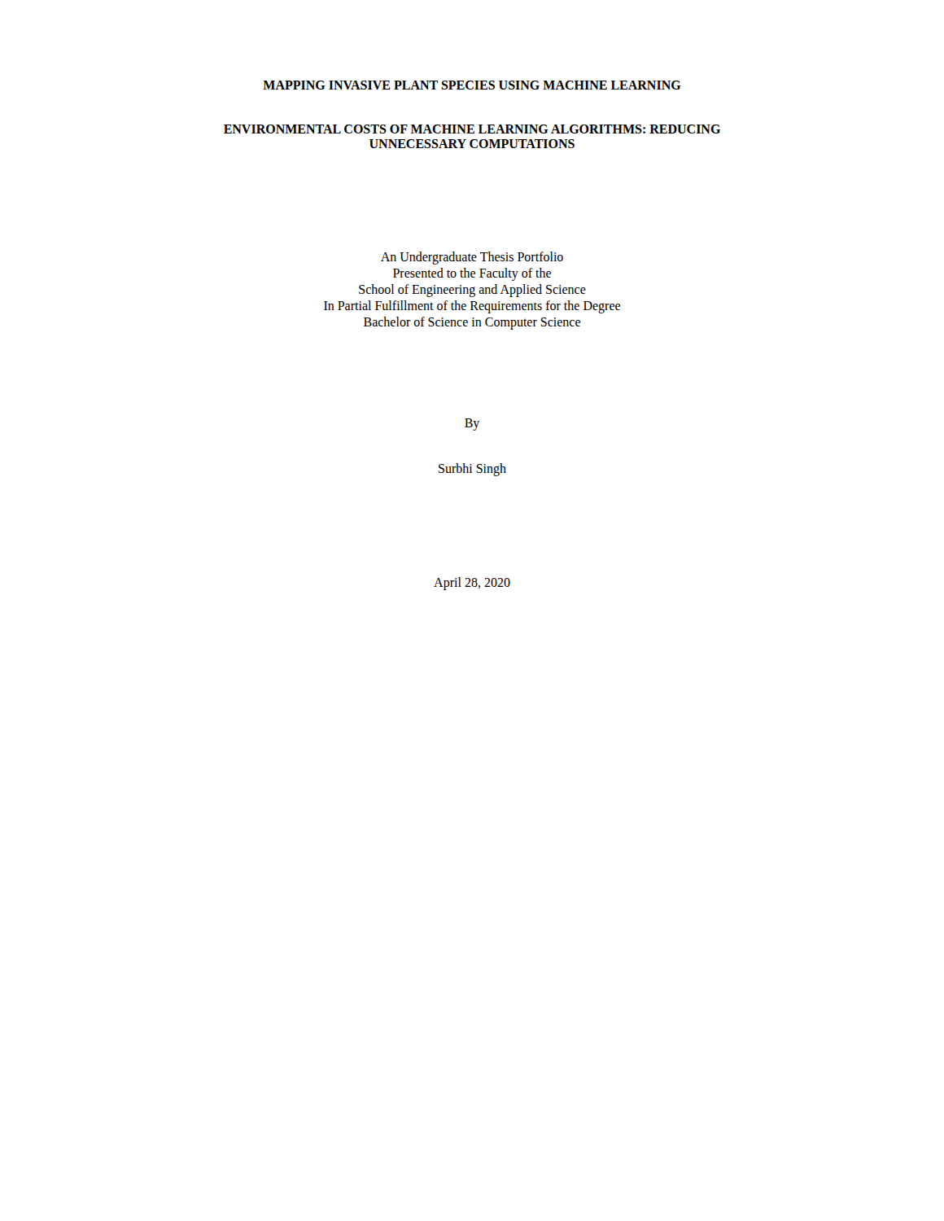Mapping Invasive Plant Species Using Machine Learning
Environmental Costs of Machine Learning Algorithms: Reducing
Unnecessary Computations
An Undergraduate Thesis Portfolio
Presented to the Faculty of the
School of Engineering and Applied Science
In Partial Fulfillment of the Requirements for the Degree
Bachelor of Science in Computer Science
By
Surbhi Singh
April 28, 2020